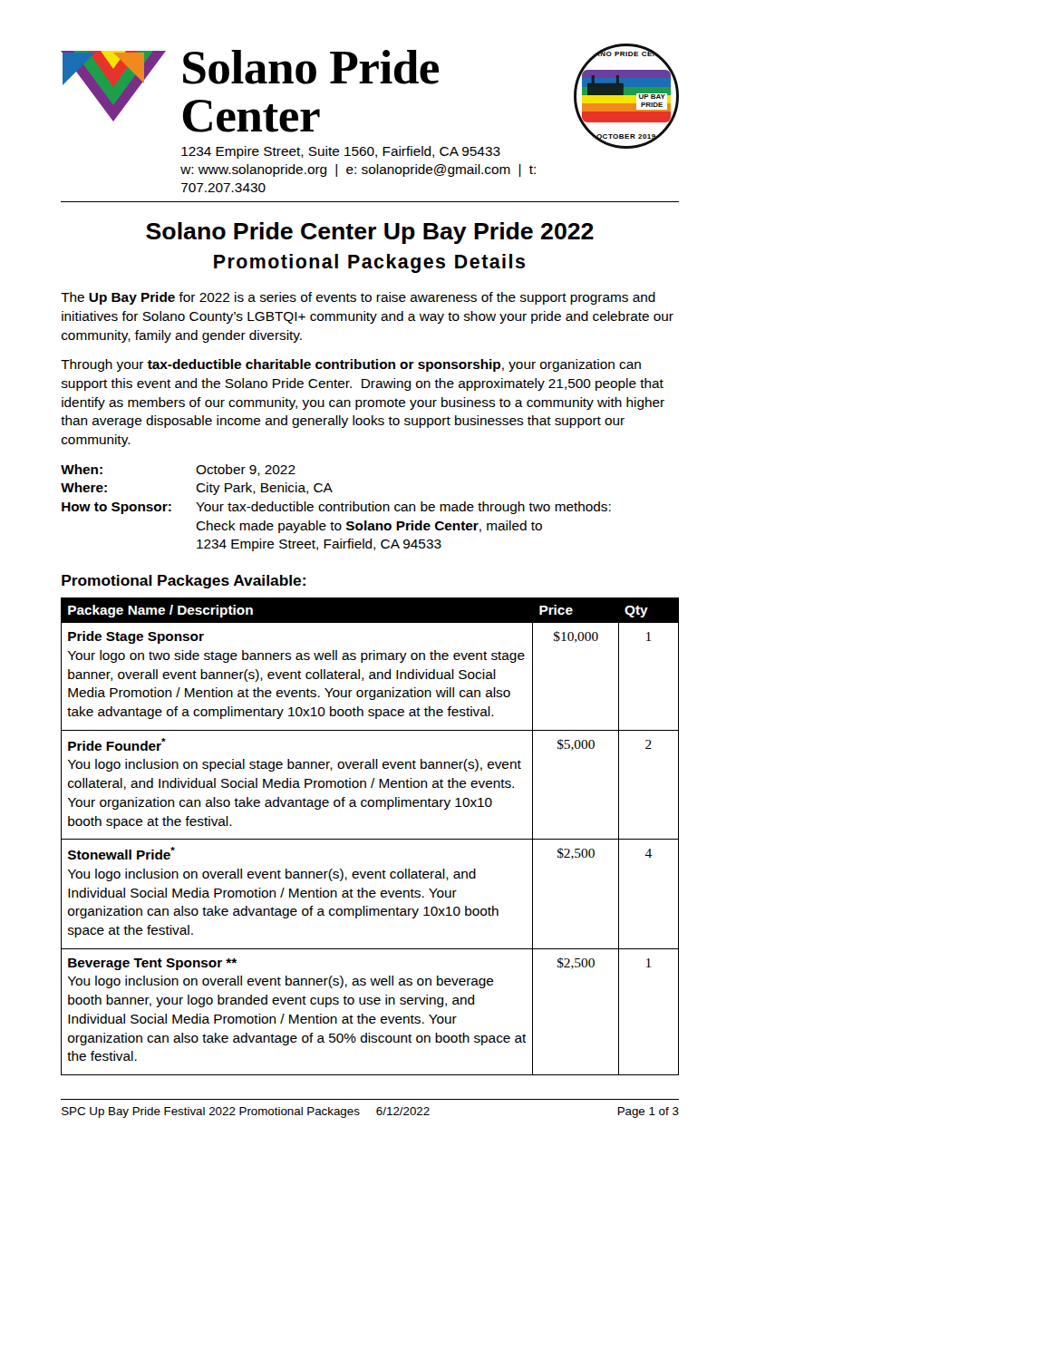Solano Pride Center
1234 Empire Street, Suite 1560, Fairfield, CA 95433
w: www.solanopride.org | e: solanopride@gmail.com | t: 707.207.3430
SOLANO PRIDE CENTER
UP BAY
PRIDE
OCTOBER 2019
Solano Pride Center Up Bay Pride 2022
Promotional Packages Details
The Up Bay Pride for 2022 is a series of events to raise awareness of the support programs and initiatives for Solano County’s LGBTQI+ community and a way to show your pride and celebrate our community, family and gender diversity.
Through your tax-deductible charitable contribution or sponsorship, your organization can support this event and the Solano Pride Center. Drawing on the approximately 21,500 people that identify as members of our community, you can promote your business to a community with higher than average disposable income and generally looks to support businesses that support our community.
When:
October 9, 2022
Where:
City Park, Benicia, CA
How to Sponsor:
Your tax-deductible contribution can be made through two methods:
Check made payable to Solano Pride Center, mailed to
1234 Empire Street, Fairfield, CA 94533
Promotional Packages Available:
| Package Name / Description | Price | Qty |
| --- | --- | --- |
| Pride Stage Sponsor Your logo on two side stage banners as well as primary on the event stage banner, overall event banner(s), event collateral, and Individual Social Media Promotion / Mention at the events. Your organization will can also take advantage of a complimentary 10x10 booth space at the festival. | $10,000 | 1 |
| Pride Founder * You logo inclusion on special stage banner, overall event banner(s), event collateral, and Individual Social Media Promotion / Mention at the events. Your organization can also take advantage of a complimentary 10x10 booth space at the festival. | $5,000 | 2 |
| Stonewall Pride * You logo inclusion on overall event banner(s), event collateral, and Individual Social Media Promotion / Mention at the events. Your organization can also take advantage of a complimentary 10x10 booth space at the festival. | $2,500 | 4 |
| Beverage Tent Sponsor ** You logo inclusion on overall event banner(s), as well as on beverage booth banner, your logo branded event cups to use in serving, and Individual Social Media Promotion / Mention at the events. Your organization can also take advantage of a 50% discount on booth space at the festival. | $2,500 | 1 |
SPC Up Bay Pride Festival 2022 Promotional Packages 6/12/2022
Page 1 of 3